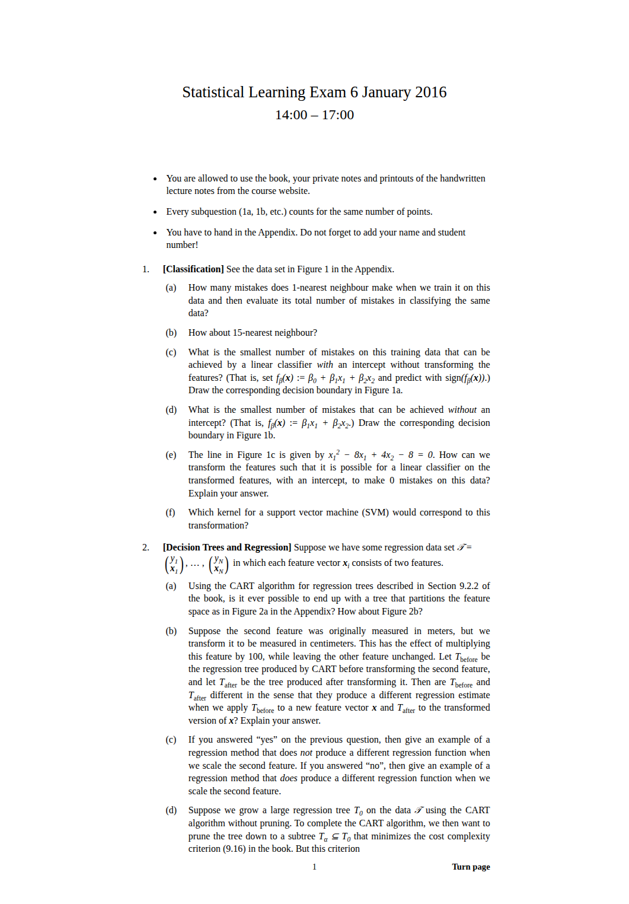Statistical Learning Exam 6 January 2016 14:00 – 17:00
You are allowed to use the book, your private notes and printouts of the handwritten lecture notes from the course website.
Every subquestion (1a, 1b, etc.) counts for the same number of points.
You have to hand in the Appendix. Do not forget to add your name and student number!
[Classification] See the data set in Figure 1 in the Appendix.
How many mistakes does 1-nearest neighbour make when we train it on this data and then evaluate its total number of mistakes in classifying the same data?
How about 15-nearest neighbour?
What is the smallest number of mistakes on this training data that can be achieved by a linear classifier with an intercept without transforming the features? (That is, set fβ(x) := β0 + β1x1 + β2x2 and predict with sign(fβ(x)).) Draw the corresponding decision boundary in Figure 1a.
What is the smallest number of mistakes that can be achieved without an intercept? (That is, fβ(x) := β1x1 + β2x2.) Draw the corresponding decision boundary in Figure 1b.
The line in Figure 1c is given by x12 − 8x1 + 4x2 − 8 = 0. How can we transform the features such that it is possible for a linear classifier on the transformed features, with an intercept, to make 0 mistakes on this data? Explain your answer.
Which kernel for a support vector machine (SVM) would correspond to this transformation?
[Decision Trees and Regression] Suppose we have some regression data set 𝒯 = (y1
x 1), … , (yN
xN) in which each feature vector xi consists of two features.
Using the CART algorithm for regression trees described in Section 9.2.2 of the book, is it ever possible to end up with a tree that partitions the feature space as in Figure 2a in the Appendix? How about Figure 2b?
Suppose the second feature was originally measured in meters, but we transform it to be measured in centimeters. This has the effect of multiplying this feature by 100, while leaving the other feature unchanged. Let Tbefore be the regression tree produced by CART before transforming the second feature, and let Tafter be the tree produced after transforming it. Then are Tbefore and Tafter different in the sense that they produce a different regression estimate when we apply Tbefore to a new feature vector x and Tafter to the transformed version of x? Explain your answer.
If you answered “yes” on the previous question, then give an example of a regression method that does not produce a different regression function when we scale the second feature. If you answered “no”, then give an example of a regression method that does produce a different regression function when we scale the second feature.
Suppose we grow a large regression tree T0 on the data 𝒯 using the CART algorithm without pruning. To complete the CART algorithm, we then want to prune the tree down to a subtree Tα ⊆ T0 that minimizes the cost complexity criterion (9.16) in the book. But this criterion
1
Turn page